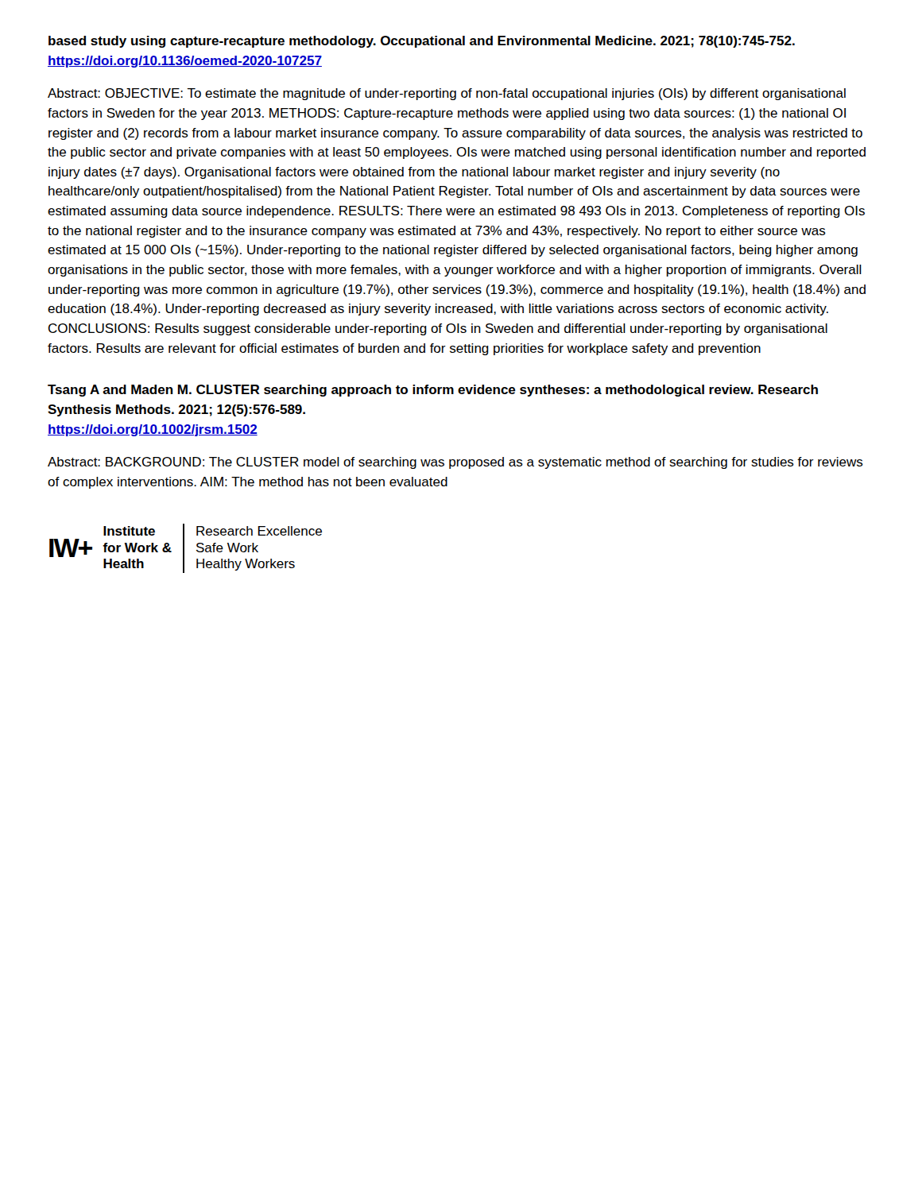based study using capture-recapture methodology. Occupational and Environmental Medicine. 2021; 78(10):745-752.
https://doi.org/10.1136/oemed-2020-107257
Abstract: OBJECTIVE: To estimate the magnitude of under-reporting of non-fatal occupational injuries (OIs) by different organisational factors in Sweden for the year 2013. METHODS: Capture-recapture methods were applied using two data sources: (1) the national OI register and (2) records from a labour market insurance company. To assure comparability of data sources, the analysis was restricted to the public sector and private companies with at least 50 employees. OIs were matched using personal identification number and reported injury dates (±7 days). Organisational factors were obtained from the national labour market register and injury severity (no healthcare/only outpatient/hospitalised) from the National Patient Register. Total number of OIs and ascertainment by data sources were estimated assuming data source independence. RESULTS: There were an estimated 98 493 OIs in 2013. Completeness of reporting OIs to the national register and to the insurance company was estimated at 73% and 43%, respectively. No report to either source was estimated at 15 000 OIs (~15%). Under-reporting to the national register differed by selected organisational factors, being higher among organisations in the public sector, those with more females, with a younger workforce and with a higher proportion of immigrants. Overall under-reporting was more common in agriculture (19.7%), other services (19.3%), commerce and hospitality (19.1%), health (18.4%) and education (18.4%). Under-reporting decreased as injury severity increased, with little variations across sectors of economic activity. CONCLUSIONS: Results suggest considerable under-reporting of OIs in Sweden and differential under-reporting by organisational factors. Results are relevant for official estimates of burden and for setting priorities for workplace safety and prevention
Tsang A and Maden M. CLUSTER searching approach to inform evidence syntheses: a methodological review. Research Synthesis Methods. 2021; 12(5):576-589.
https://doi.org/10.1002/jrsm.1502
Abstract: BACKGROUND: The CLUSTER model of searching was proposed as a systematic method of searching for studies for reviews of complex interventions. AIM: The method has not been evaluated
IW+
Institute
for Work &
Health
Research Excellence
Safe Work
Healthy Workers